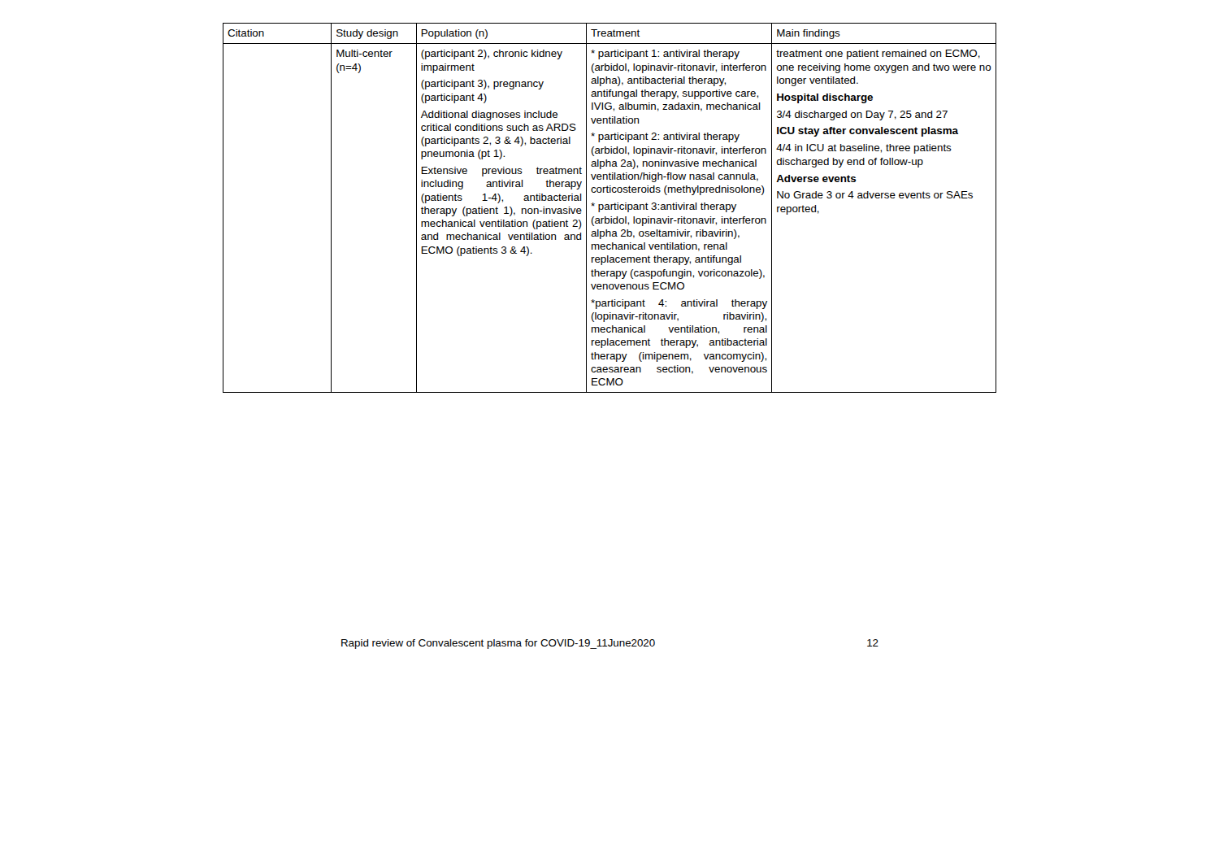| Citation | Study design | Population (n) | Treatment | Main findings |
| --- | --- | --- | --- | --- |
| | Multi-center (n=4) | (participant 2), chronic kidney impairment (participant 3), pregnancy (participant 4) Additional diagnoses include critical conditions such as ARDS (participants 2, 3 & 4), bacterial pneumonia (pt 1). Extensive previous treatment including antiviral therapy (patients 1-4), antibacterial therapy (patient 1), non-invasive mechanical ventilation (patient 2) and mechanical ventilation and ECMO (patients 3 & 4). | * participant 1: antiviral therapy (arbidol, lopinavir-ritonavir, interferon alpha), antibacterial therapy, antifungal therapy, supportive care, IVIG, albumin, zadaxin, mechanical ventilation * participant 2: antiviral therapy (arbidol, lopinavir-ritonavir, interferon alpha 2a), noninvasive mechanical ventilation/high-flow nasal cannula, corticosteroids (methylprednisolone) * participant 3:antiviral therapy (arbidol, lopinavir-ritonavir, interferon alpha 2b, oseltamivir, ribavirin), mechanical ventilation, renal replacement therapy, antifungal therapy (caspofungin, voriconazole), venovenous ECMO *participant 4: antiviral therapy (lopinavir-ritonavir, ribavirin), mechanical ventilation, renal replacement therapy, antibacterial therapy (imipenem, vancomycin), caesarean section, venovenous ECMO | treatment one patient remained on ECMO, one receiving home oxygen and two were no longer ventilated. Hospital discharge 3/4 discharged on Day 7, 25 and 27 ICU stay after convalescent plasma 4/4 in ICU at baseline, three patients discharged by end of follow-up Adverse events No Grade 3 or 4 adverse events or SAEs reported, |
Rapid review of Convalescent plasma for COVID-19_11June2020 12